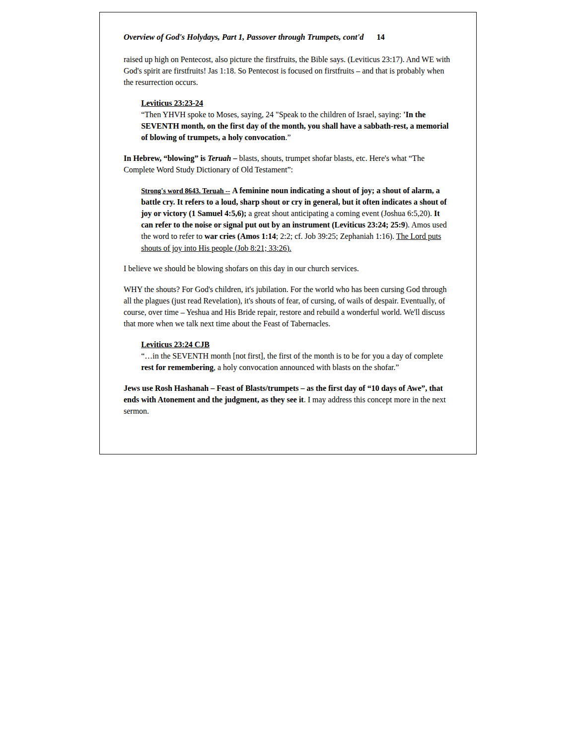Overview of God's Holydays, Part 1, Passover through Trumpets, cont'd 14
raised up high on Pentecost, also picture the firstfruits, the Bible says. (Leviticus 23:17). And WE with God's spirit are firstfruits! Jas 1:18. So Pentecost is focused on firstfruits – and that is probably when the resurrection occurs.
Leviticus 23:23-24
“Then YHVH spoke to Moses, saying, 24 "Speak to the children of Israel, saying: 'In the SEVENTH month, on the first day of the month, you shall have a sabbath-rest, a memorial of blowing of trumpets, a holy convocation.”
In Hebrew, “blowing” is Teruah – blasts, shouts, trumpet shofar blasts, etc. Here's what “The Complete Word Study Dictionary of Old Testament”:
Strong's word 8643. Teruah -- A feminine noun indicating a shout of joy; a shout of alarm, a battle cry. It refers to a loud, sharp shout or cry in general, but it often indicates a shout of joy or victory (1 Samuel 4:5,6); a great shout anticipating a coming event (Joshua 6:5,20). It can refer to the noise or signal put out by an instrument (Leviticus 23:24; 25:9). Amos used the word to refer to war cries (Amos 1:14; 2:2; cf. Job 39:25; Zephaniah 1:16). The Lord puts shouts of joy into His people (Job 8:21; 33:26).
I believe we should be blowing shofars on this day in our church services.
WHY the shouts? For God's children, it's jubilation. For the world who has been cursing God through all the plagues (just read Revelation), it's shouts of fear, of cursing, of wails of despair. Eventually, of course, over time – Yeshua and His Bride repair, restore and rebuild a wonderful world. We'll discuss that more when we talk next time about the Feast of Tabernacles.
Leviticus 23:24 CJB
“…in the SEVENTH month [not first], the first of the month is to be for you a day of complete rest for remembering, a holy convocation announced with blasts on the shofar.”
Jews use Rosh Hashanah – Feast of Blasts/trumpets – as the first day of “10 days of Awe”, that ends with Atonement and the judgment, as they see it. I may address this concept more in the next sermon.